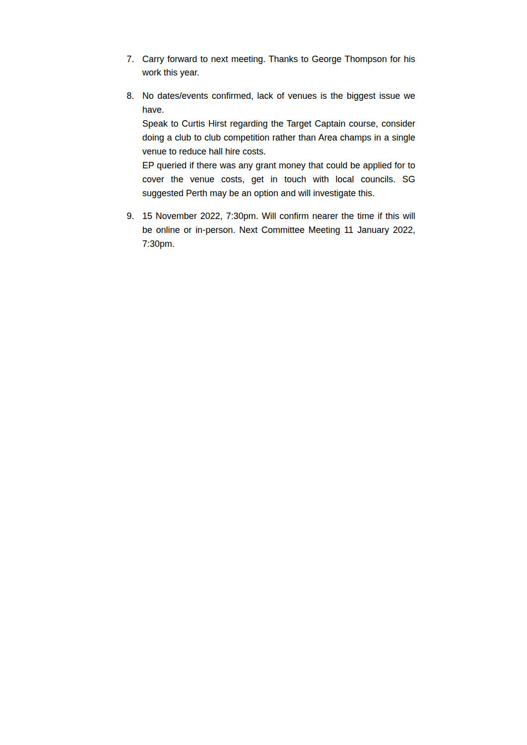Carry forward to next meeting. Thanks to George Thompson for his work this year.
No dates/events confirmed, lack of venues is the biggest issue we have.
Speak to Curtis Hirst regarding the Target Captain course, consider doing a club to club competition rather than Area champs in a single venue to reduce hall hire costs.
EP queried if there was any grant money that could be applied for to cover the venue costs, get in touch with local councils. SG suggested Perth may be an option and will investigate this.
15 November 2022, 7:30pm. Will confirm nearer the time if this will be online or in-person. Next Committee Meeting 11 January 2022, 7:30pm.